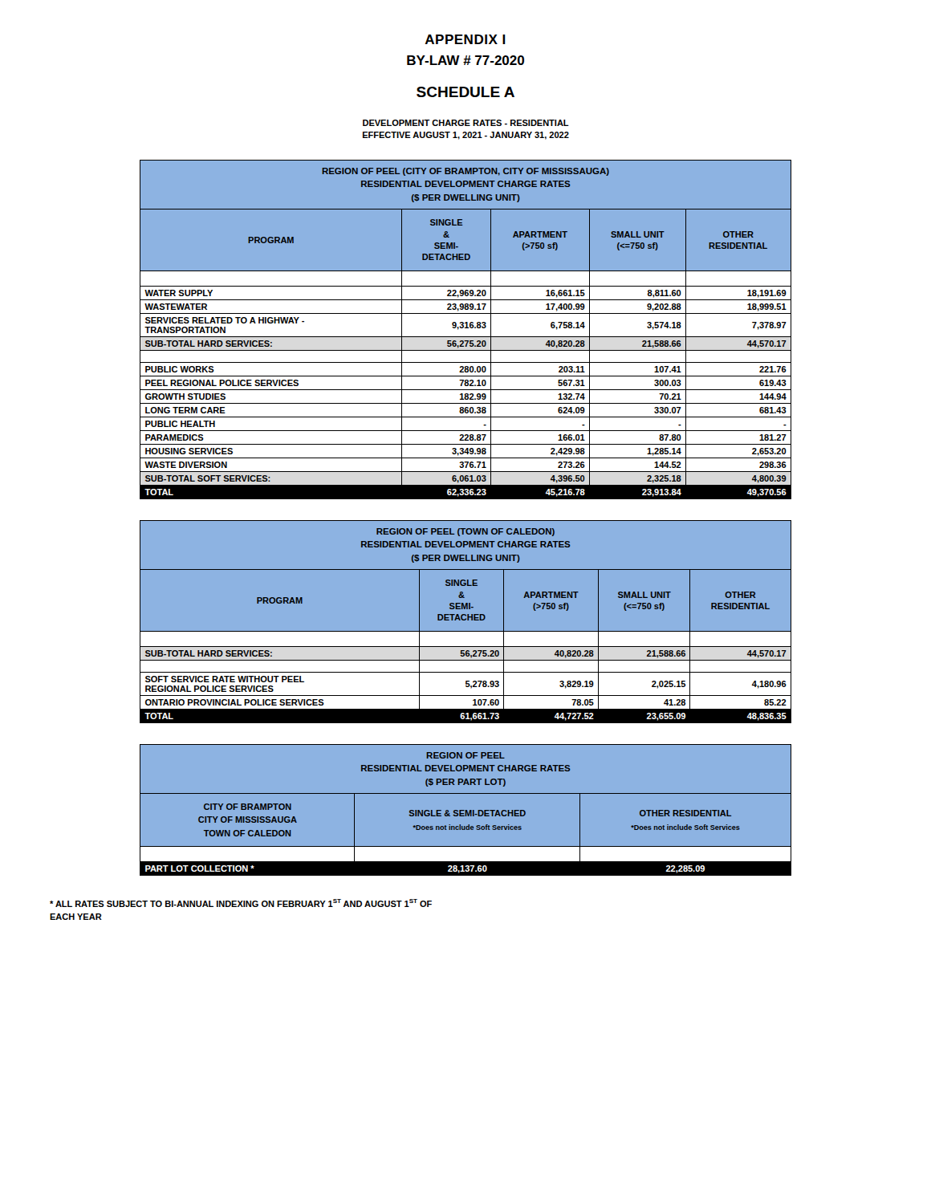APPENDIX I
BY-LAW # 77-2020
SCHEDULE A
DEVELOPMENT CHARGE RATES - RESIDENTIAL
EFFECTIVE AUGUST 1, 2021 - JANUARY 31, 2022
| REGION OF PEEL (CITY OF BRAMPTON, CITY OF MISSISSAUGA) RESIDENTIAL DEVELOPMENT CHARGE RATES ($ PER DWELLING UNIT) |
| PROGRAM | SINGLE & SEMI- DETACHED | APARTMENT (>750 sf) | SMALL UNIT (<=750 sf) | OTHER RESIDENTIAL |
| WATER SUPPLY | 22,969.20 | 16,661.15 | 8,811.60 | 18,191.69 |
| WASTEWATER | 23,989.17 | 17,400.99 | 9,202.88 | 18,999.51 |
| SERVICES RELATED TO A HIGHWAY - TRANSPORTATION | 9,316.83 | 6,758.14 | 3,574.18 | 7,378.97 |
| SUB-TOTAL HARD SERVICES: | 56,275.20 | 40,820.28 | 21,588.66 | 44,570.17 |
| PUBLIC WORKS | 280.00 | 203.11 | 107.41 | 221.76 |
| PEEL REGIONAL POLICE SERVICES | 782.10 | 567.31 | 300.03 | 619.43 |
| GROWTH STUDIES | 182.99 | 132.74 | 70.21 | 144.94 |
| LONG TERM CARE | 860.38 | 624.09 | 330.07 | 681.43 |
| PUBLIC HEALTH | - | - | - | - |
| PARAMEDICS | 228.87 | 166.01 | 87.80 | 181.27 |
| HOUSING SERVICES | 3,349.98 | 2,429.98 | 1,285.14 | 2,653.20 |
| WASTE DIVERSION | 376.71 | 273.26 | 144.52 | 298.36 |
| SUB-TOTAL SOFT SERVICES: | 6,061.03 | 4,396.50 | 2,325.18 | 4,800.39 |
| TOTAL | 62,336.23 | 45,216.78 | 23,913.84 | 49,370.56 |
| REGION OF PEEL (TOWN OF CALEDON) RESIDENTIAL DEVELOPMENT CHARGE RATES ($ PER DWELLING UNIT) |
| PROGRAM | SINGLE & SEMI- DETACHED | APARTMENT (>750 sf) | SMALL UNIT (<=750 sf) | OTHER RESIDENTIAL |
| SUB-TOTAL HARD SERVICES: | 56,275.20 | 40,820.28 | 21,588.66 | 44,570.17 |
| SOFT SERVICE RATE WITHOUT PEEL REGIONAL POLICE SERVICES | 5,278.93 | 3,829.19 | 2,025.15 | 4,180.96 |
| ONTARIO PROVINCIAL POLICE SERVICES | 107.60 | 78.05 | 41.28 | 85.22 |
| TOTAL | 61,661.73 | 44,727.52 | 23,655.09 | 48,836.35 |
| REGION OF PEEL RESIDENTIAL DEVELOPMENT CHARGE RATES ($ PER PART LOT) |
| CITY OF BRAMPTON CITY OF MISSISSAUGA TOWN OF CALEDON | SINGLE & SEMI-DETACHED *Does not include Soft Services | OTHER RESIDENTIAL *Does not include Soft Services |
| PART LOT COLLECTION * | 28,137.60 | 22,285.09 |
* ALL RATES SUBJECT TO BI-ANNUAL INDEXING ON FEBRUARY 1ST AND AUGUST 1ST OF
EACH YEAR